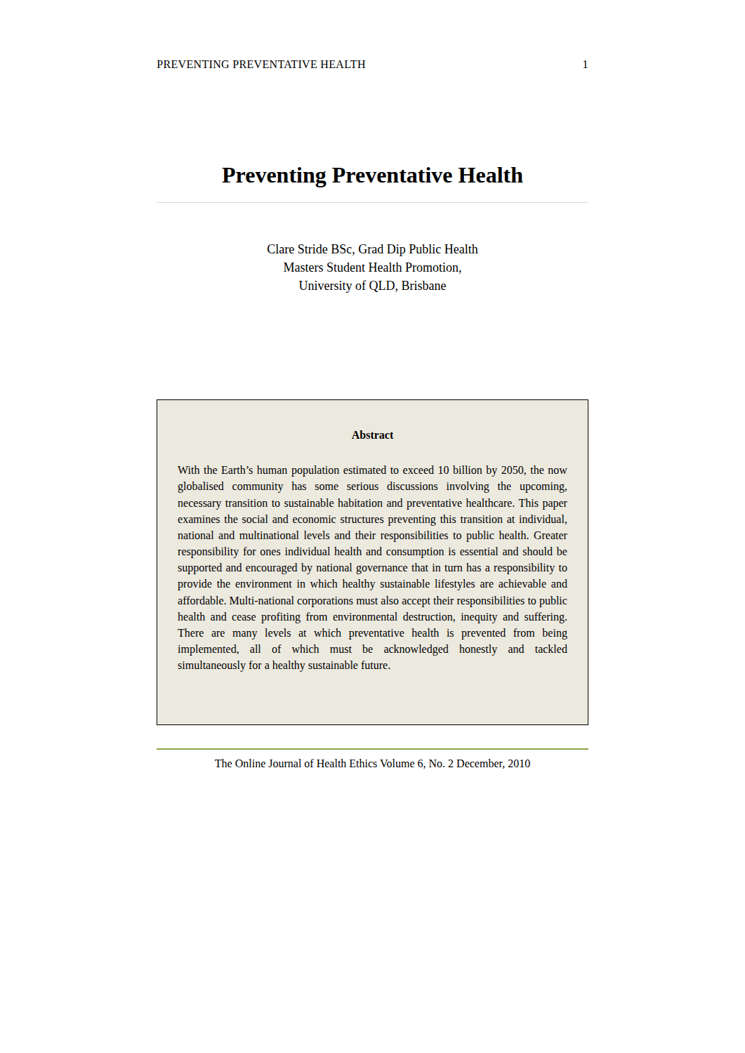Preventing Preventative Health 1
Preventing Preventative Health
Clare Stride BSc, Grad Dip Public Health
Masters Student Health Promotion,
University of QLD, Brisbane
Abstract
With the Earth’s human population estimated to exceed 10 billion by 2050, the now globalised community has some serious discussions involving the upcoming, necessary transition to sustainable habitation and preventative healthcare. This paper examines the social and economic structures preventing this transition at individual, national and multinational levels and their responsibilities to public health. Greater responsibility for ones individual health and consumption is essential and should be supported and encouraged by national governance that in turn has a responsibility to provide the environment in which healthy sustainable lifestyles are achievable and affordable. Multi-national corporations must also accept their responsibilities to public health and cease profiting from environmental destruction, inequity and suffering. There are many levels at which preventative health is prevented from being implemented, all of which must be acknowledged honestly and tackled simultaneously for a healthy sustainable future.
The Online Journal of Health Ethics Volume 6, No. 2 December, 2010